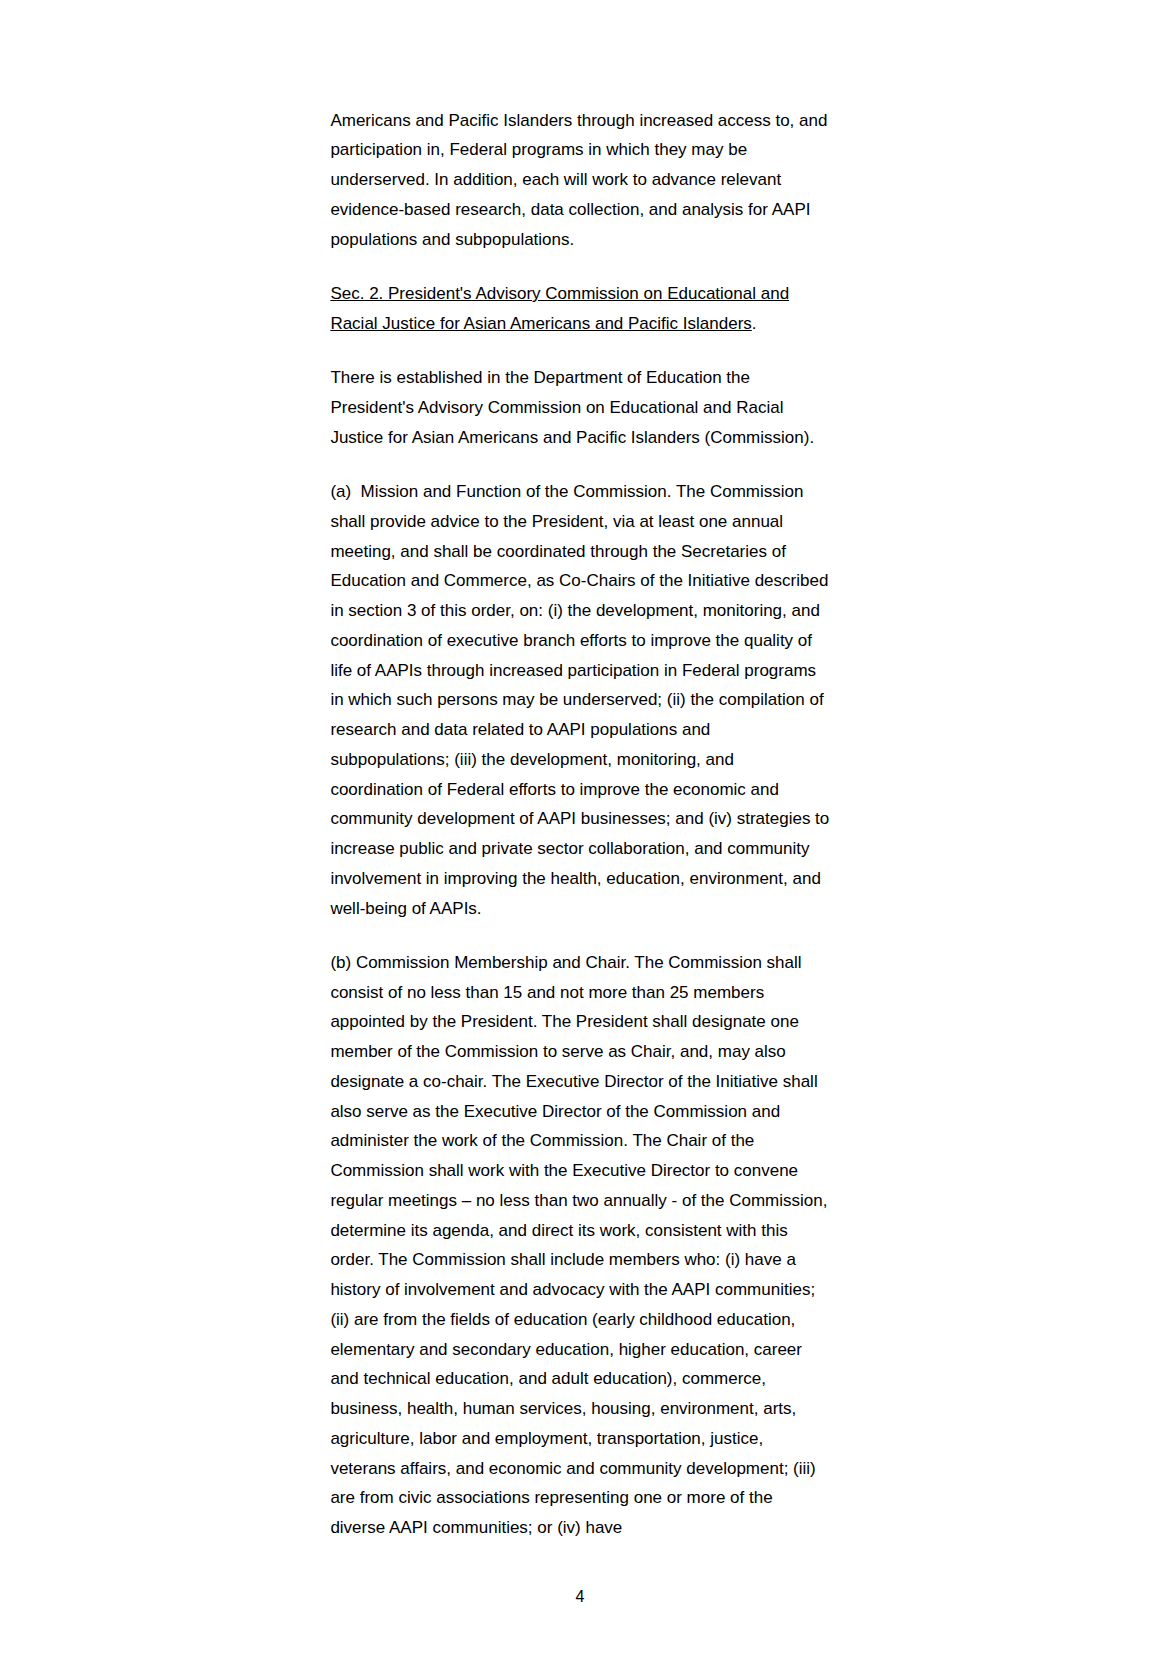Americans and Pacific Islanders through increased access to, and participation in, Federal programs in which they may be underserved. In addition, each will work to advance relevant evidence-based research, data collection, and analysis for AAPI populations and subpopulations.
Sec. 2. President's Advisory Commission on Educational and Racial Justice for Asian Americans and Pacific Islanders.
There is established in the Department of Education the President's Advisory Commission on Educational and Racial Justice for Asian Americans and Pacific Islanders (Commission).
(a) Mission and Function of the Commission. The Commission shall provide advice to the President, via at least one annual meeting, and shall be coordinated through the Secretaries of Education and Commerce, as Co-Chairs of the Initiative described in section 3 of this order, on: (i) the development, monitoring, and coordination of executive branch efforts to improve the quality of life of AAPIs through increased participation in Federal programs in which such persons may be underserved; (ii) the compilation of research and data related to AAPI populations and subpopulations; (iii) the development, monitoring, and coordination of Federal efforts to improve the economic and community development of AAPI businesses; and (iv) strategies to increase public and private sector collaboration, and community involvement in improving the health, education, environment, and well-being of AAPIs.
(b) Commission Membership and Chair. The Commission shall consist of no less than 15 and not more than 25 members appointed by the President. The President shall designate one member of the Commission to serve as Chair, and, may also designate a co-chair. The Executive Director of the Initiative shall also serve as the Executive Director of the Commission and administer the work of the Commission. The Chair of the Commission shall work with the Executive Director to convene regular meetings – no less than two annually - of the Commission, determine its agenda, and direct its work, consistent with this order. The Commission shall include members who: (i) have a history of involvement and advocacy with the AAPI communities; (ii) are from the fields of education (early childhood education, elementary and secondary education, higher education, career and technical education, and adult education), commerce, business, health, human services, housing, environment, arts, agriculture, labor and employment, transportation, justice, veterans affairs, and economic and community development; (iii) are from civic associations representing one or more of the diverse AAPI communities; or (iv) have
4